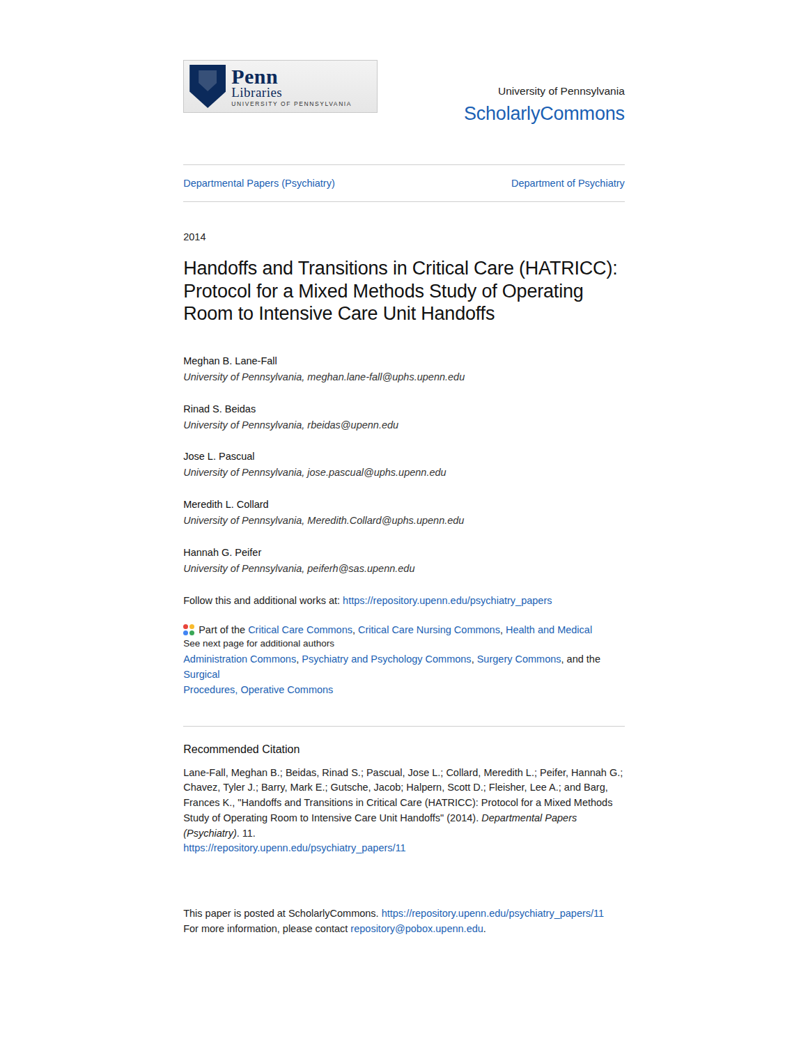Penn
Libraries
University of Pennsylvania
University of Pennsylvania
ScholarlyCommons
Departmental Papers (Psychiatry)
Department of Psychiatry
2014
Handoffs and Transitions in Critical Care (HATRICC): Protocol for a Mixed Methods Study of Operating Room to Intensive Care Unit Handoffs
Meghan B. Lane-Fall
University of Pennsylvania, meghan.lane-fall@uphs.upenn.edu
Rinad S. Beidas
University of Pennsylvania, rbeidas@upenn.edu
Jose L. Pascual
University of Pennsylvania, jose.pascual@uphs.upenn.edu
Meredith L. Collard
University of Pennsylvania, Meredith.Collard@uphs.upenn.edu
Hannah G. Peifer
University of Pennsylvania, peiferh@sas.upenn.edu
Follow this and additional works at: https://repository.upenn.edu/psychiatry_papers
Part of the Critical Care Commons, Critical Care Nursing Commons, Health and Medical
See next page for additional authors
Administration Commons, Psychiatry and Psychology Commons, Surgery Commons, and the Surgical
Procedures, Operative Commons
Recommended Citation
Lane-Fall, Meghan B.; Beidas, Rinad S.; Pascual, Jose L.; Collard, Meredith L.; Peifer, Hannah G.; Chavez, Tyler J.; Barry, Mark E.; Gutsche, Jacob; Halpern, Scott D.; Fleisher, Lee A.; and Barg, Frances K., "Handoffs and Transitions in Critical Care (HATRICC): Protocol for a Mixed Methods Study of Operating Room to Intensive Care Unit Handoffs" (2014). Departmental Papers (Psychiatry). 11.
https://repository.upenn.edu/psychiatry_papers/11
This paper is posted at ScholarlyCommons. https://repository.upenn.edu/psychiatry_papers/11
For more information, please contact repository@pobox.upenn.edu.